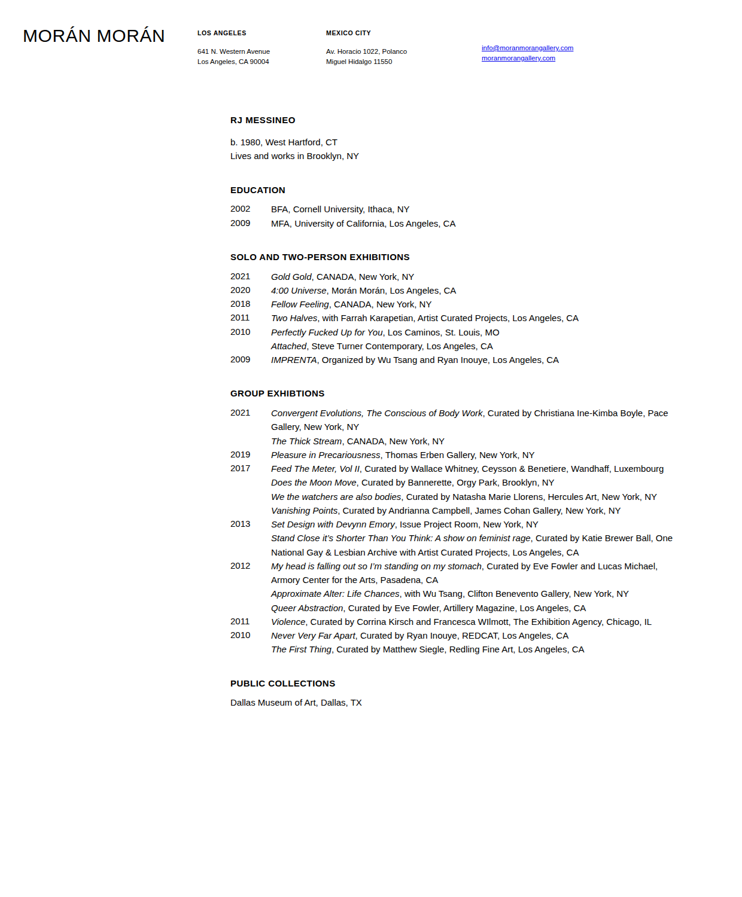MORÁN MORÁN
LOS ANGELES
641 N. Western Avenue
Los Angeles, CA 90004
MEXICO CITY
Av. Horacio 1022, Polanco
Miguel Hidalgo 11550
info@moranmorangallery.com
moranmorangallery.com
RJ MESSINEO
b. 1980, West Hartford, CT
Lives and works in Brooklyn, NY
EDUCATION
2002
BFA, Cornell University, Ithaca, NY
2009
MFA, University of California, Los Angeles, CA
SOLO AND TWO-PERSON EXHIBITIONS
2021
Gold Gold, CANADA, New York, NY
2020
4:00 Universe, Morán Morán, Los Angeles, CA
2018
Fellow Feeling, CANADA, New York, NY
2011
Two Halves, with Farrah Karapetian, Artist Curated Projects, Los Angeles, CA
2010
Perfectly Fucked Up for You, Los Caminos, St. Louis, MO
Attached, Steve Turner Contemporary, Los Angeles, CA
2009
IMPRENTA, Organized by Wu Tsang and Ryan Inouye, Los Angeles, CA
GROUP EXHIBTIONS
2021
Convergent Evolutions, The Conscious of Body Work, Curated by Christiana Ine-Kimba Boyle, Pace Gallery, New York, NY
The Thick Stream, CANADA, New York, NY
2019
Pleasure in Precariousness, Thomas Erben Gallery, New York, NY
2017
Feed The Meter, Vol II, Curated by Wallace Whitney, Ceysson & Benetiere, Wandhaff, Luxembourg
Does the Moon Move, Curated by Bannerette, Orgy Park, Brooklyn, NY
We the watchers are also bodies, Curated by Natasha Marie Llorens, Hercules Art, New York, NY
Vanishing Points, Curated by Andrianna Campbell, James Cohan Gallery, New York, NY
2013
Set Design with Devynn Emory, Issue Project Room, New York, NY
Stand Close it’s Shorter Than You Think: A show on feminist rage, Curated by Katie Brewer Ball, One National Gay & Lesbian Archive with Artist Curated Projects, Los Angeles, CA
2012
My head is falling out so I’m standing on my stomach, Curated by Eve Fowler and Lucas Michael, Armory Center for the Arts, Pasadena, CA
Approximate Alter: Life Chances, with Wu Tsang, Clifton Benevento Gallery, New York, NY
Queer Abstraction, Curated by Eve Fowler, Artillery Magazine, Los Angeles, CA
2011
Violence, Curated by Corrina Kirsch and Francesca WIlmott, The Exhibition Agency, Chicago, IL
2010
Never Very Far Apart, Curated by Ryan Inouye, REDCAT, Los Angeles, CA
The First Thing, Curated by Matthew Siegle, Redling Fine Art, Los Angeles, CA
PUBLIC COLLECTIONS
Dallas Museum of Art, Dallas, TX